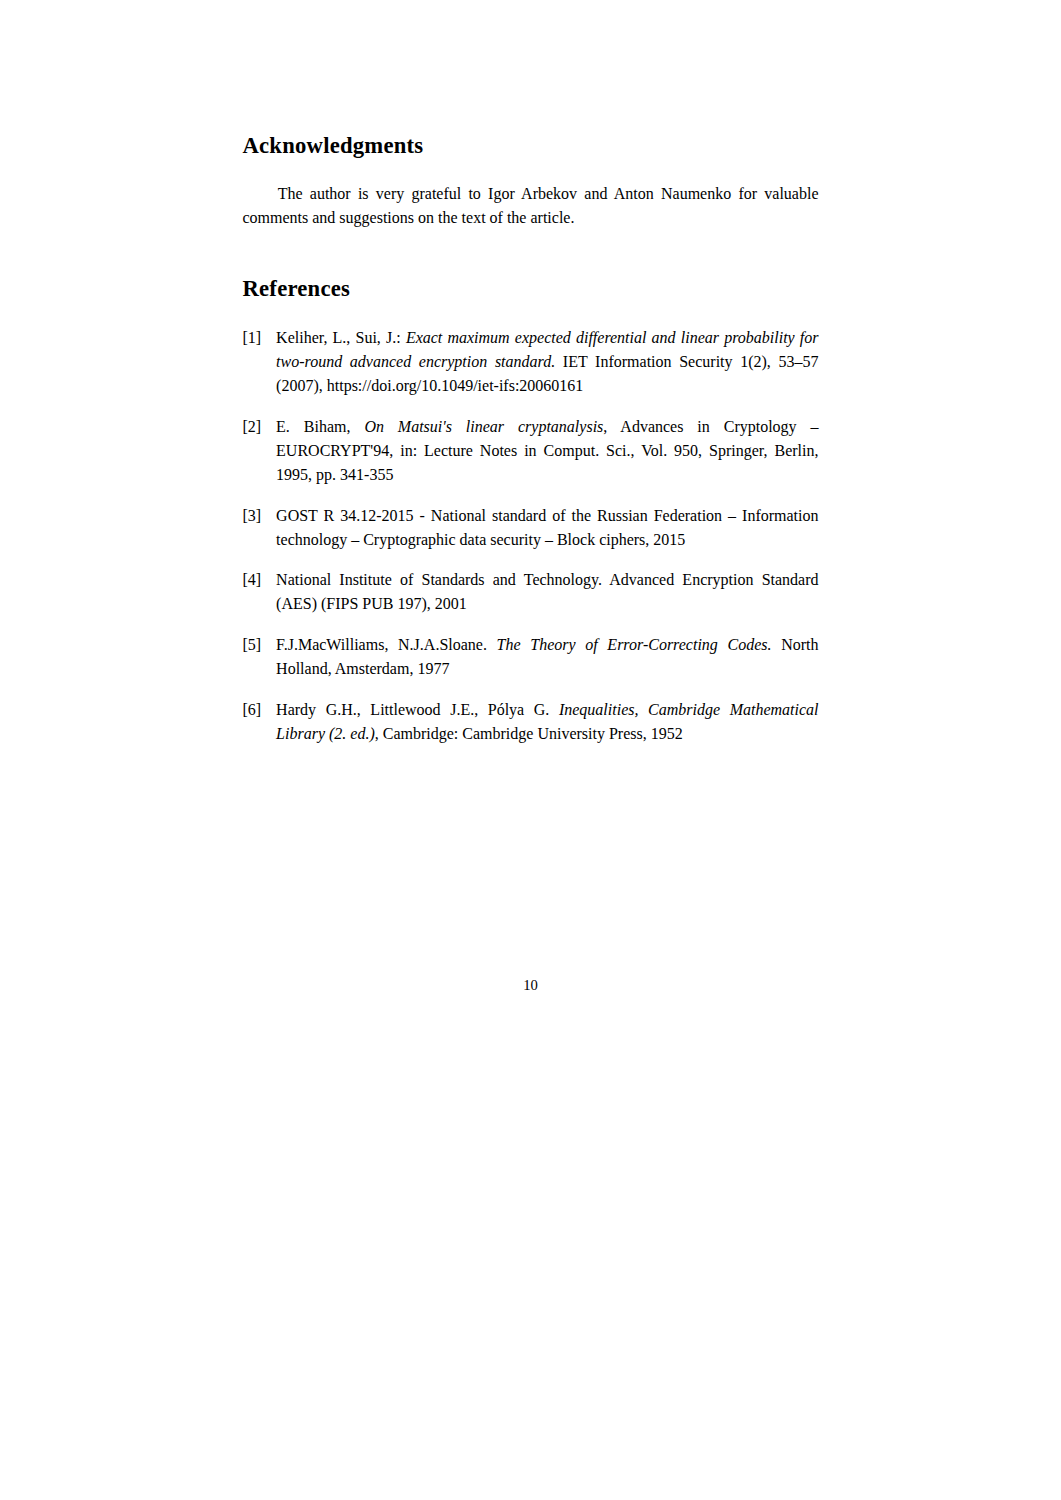Acknowledgments
The author is very grateful to Igor Arbekov and Anton Naumenko for valuable comments and suggestions on the text of the article.
References
[1] Keliher, L., Sui, J.: Exact maximum expected differential and linear probability for two-round advanced encryption standard. IET Information Security 1(2), 53–57 (2007), https://doi.org/10.1049/iet-ifs:20060161
[2] E. Biham, On Matsui's linear cryptanalysis, Advances in Cryptology – EUROCRYPT'94, in: Lecture Notes in Comput. Sci., Vol. 950, Springer, Berlin, 1995, pp. 341-355
[3] GOST R 34.12-2015 - National standard of the Russian Federation – Information technology – Cryptographic data security – Block ciphers, 2015
[4] National Institute of Standards and Technology. Advanced Encryption Standard (AES) (FIPS PUB 197), 2001
[5] F.J.MacWilliams, N.J.A.Sloane. The Theory of Error-Correcting Codes. North Holland, Amsterdam, 1977
[6] Hardy G.H., Littlewood J.E., Pólya G. Inequalities, Cambridge Mathematical Library (2. ed.), Cambridge: Cambridge University Press, 1952
10